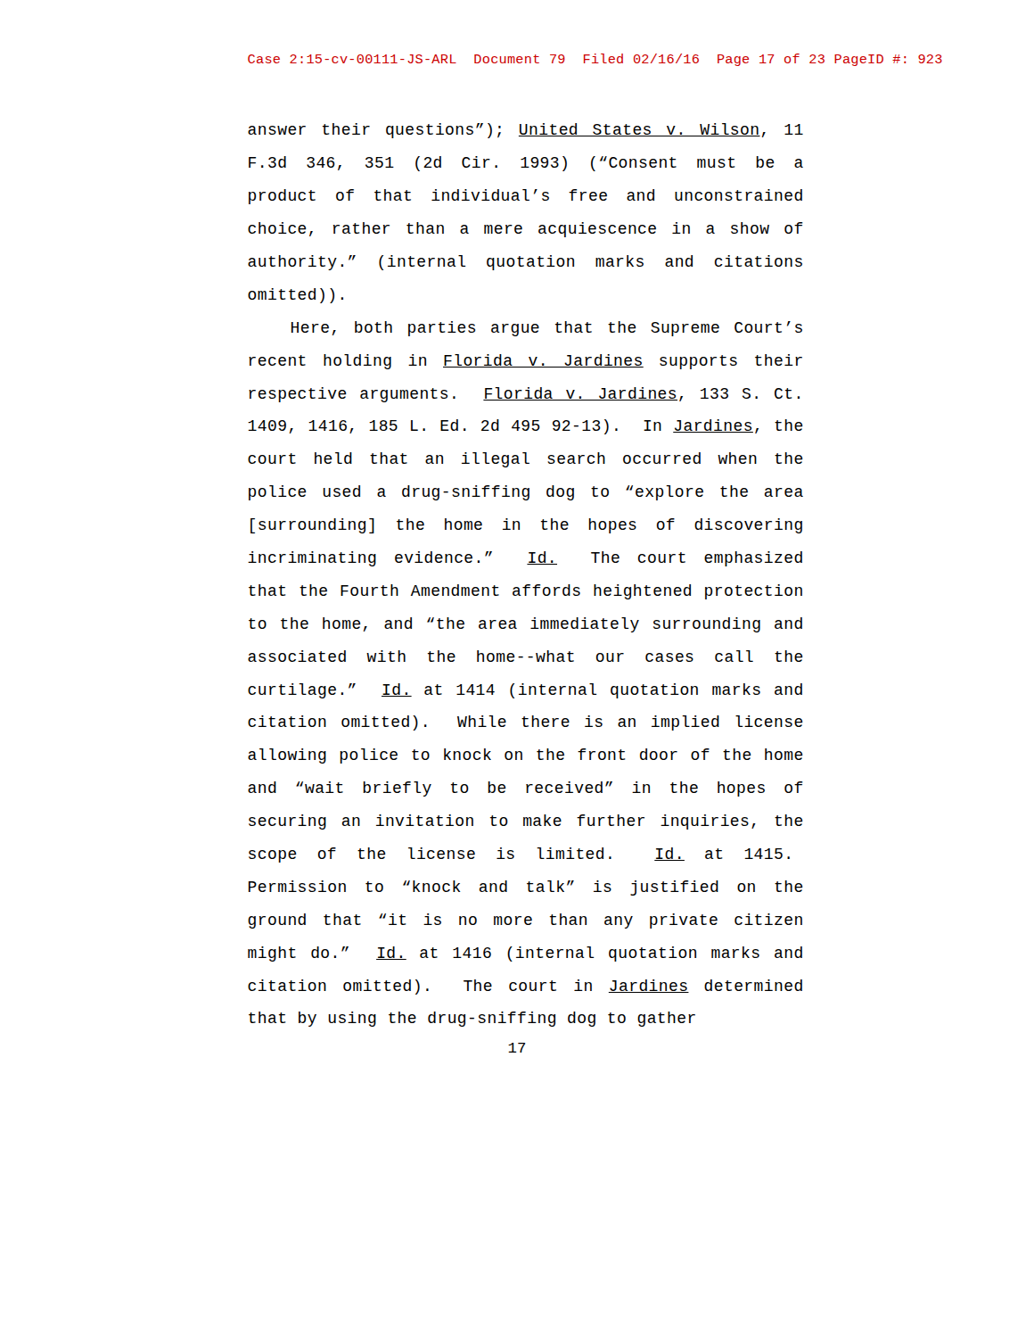Case 2:15-cv-00111-JS-ARL Document 79 Filed 02/16/16 Page 17 of 23 PageID #: 923
answer their questions”); United States v. Wilson, 11 F.3d 346, 351 (2d Cir. 1993) (“Consent must be a product of that individual’s free and unconstrained choice, rather than a mere acquiescence in a show of authority.” (internal quotation marks and citations omitted)).
Here, both parties argue that the Supreme Court’s recent holding in Florida v. Jardines supports their respective arguments. Florida v. Jardines, 133 S. Ct. 1409, 1416, 185 L. Ed. 2d 495 92-13). In Jardines, the court held that an illegal search occurred when the police used a drug-sniffing dog to “explore the area [surrounding] the home in the hopes of discovering incriminating evidence.” Id. The court emphasized that the Fourth Amendment affords heightened protection to the home, and “the area immediately surrounding and associated with the home--what our cases call the curtilage.” Id. at 1414 (internal quotation marks and citation omitted). While there is an implied license allowing police to knock on the front door of the home and “wait briefly to be received” in the hopes of securing an invitation to make further inquiries, the scope of the license is limited. Id. at 1415. Permission to “knock and talk” is justified on the ground that “it is no more than any private citizen might do.” Id. at 1416 (internal quotation marks and citation omitted). The court in Jardines determined that by using the drug-sniffing dog to gather
17